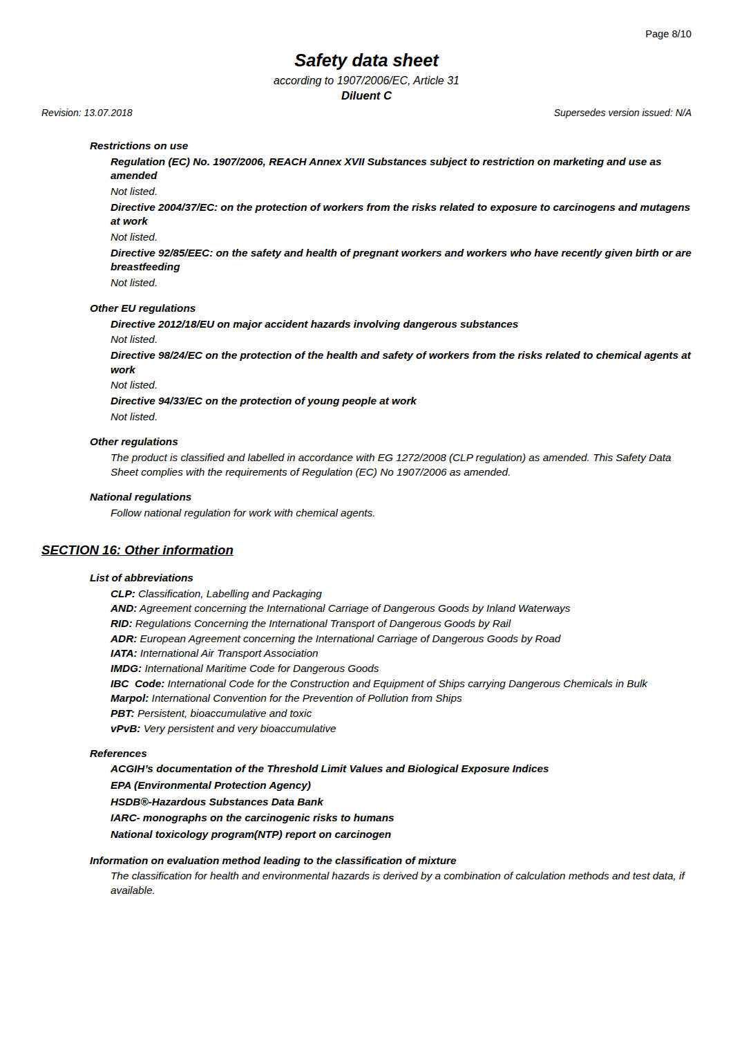Page 8/10
Safety data sheet
according to 1907/2006/EC, Article 31
Diluent C
Revision: 13.07.2018 Supersedes version issued: N/A
Restrictions on use
Regulation (EC) No. 1907/2006, REACH Annex XVII Substances subject to restriction on marketing and use as amended
Not listed.
Directive 2004/37/EC: on the protection of workers from the risks related to exposure to carcinogens and mutagens at work
Not listed.
Directive 92/85/EEC: on the safety and health of pregnant workers and workers who have recently given birth or are breastfeeding
Not listed.
Other EU regulations
Directive 2012/18/EU on major accident hazards involving dangerous substances
Not listed.
Directive 98/24/EC on the protection of the health and safety of workers from the risks related to chemical agents at work
Not listed.
Directive 94/33/EC on the protection of young people at work
Not listed.
Other regulations
The product is classified and labelled in accordance with EG 1272/2008 (CLP regulation) as amended. This Safety Data Sheet complies with the requirements of Regulation (EC) No 1907/2006 as amended.
National regulations
Follow national regulation for work with chemical agents.
SECTION 16: Other information
List of abbreviations
CLP: Classification, Labelling and Packaging
AND: Agreement concerning the International Carriage of Dangerous Goods by Inland Waterways
RID: Regulations Concerning the International Transport of Dangerous Goods by Rail
ADR: European Agreement concerning the International Carriage of Dangerous Goods by Road
IATA: International Air Transport Association
IMDG: International Maritime Code for Dangerous Goods
IBC Code: International Code for the Construction and Equipment of Ships carrying Dangerous Chemicals in Bulk
Marpol: International Convention for the Prevention of Pollution from Ships
PBT: Persistent, bioaccumulative and toxic
vPvB: Very persistent and very bioaccumulative
References
ACGIH’s documentation of the Threshold Limit Values and Biological Exposure Indices
EPA (Environmental Protection Agency)
HSDB®-Hazardous Substances Data Bank
IARC- monographs on the carcinogenic risks to humans
National toxicology program(NTP) report on carcinogen
Information on evaluation method leading to the classification of mixture
The classification for health and environmental hazards is derived by a combination of calculation methods and test data, if available.